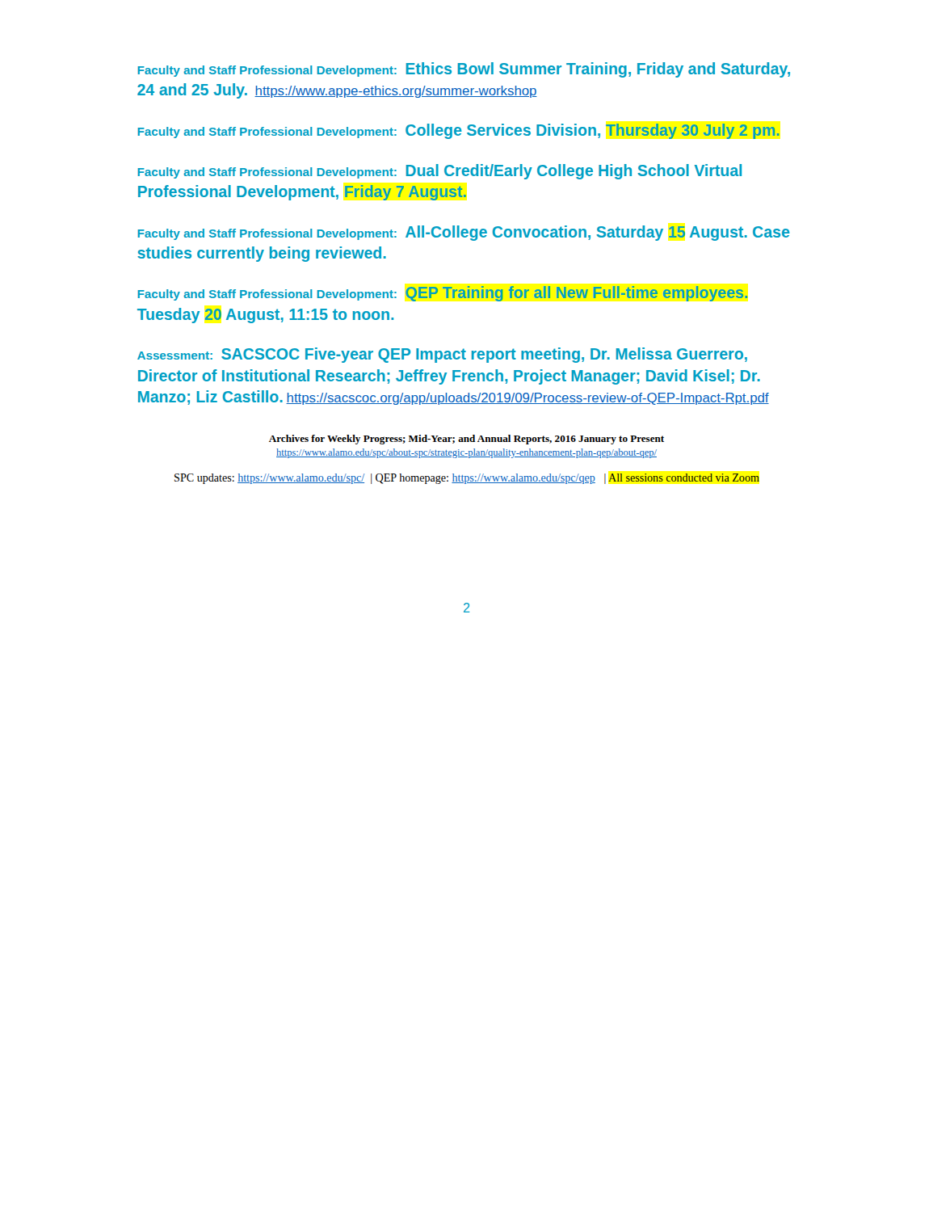Faculty and Staff Professional Development: Ethics Bowl Summer Training, Friday and Saturday, 24 and 25 July. https://www.appe-ethics.org/summer-workshop
Faculty and Staff Professional Development: College Services Division, Thursday 30 July 2 pm.
Faculty and Staff Professional Development: Dual Credit/Early College High School Virtual Professional Development, Friday 7 August.
Faculty and Staff Professional Development: All-College Convocation, Saturday 15 August. Case studies currently being reviewed.
Faculty and Staff Professional Development: QEP Training for all New Full-time employees. Tuesday 20 August, 11:15 to noon.
Assessment: SACSCOC Five-year QEP Impact report meeting, Dr. Melissa Guerrero, Director of Institutional Research; Jeffrey French, Project Manager; David Kisel; Dr. Manzo; Liz Castillo. https://sacscoc.org/app/uploads/2019/09/Process-review-of-QEP-Impact-Rpt.pdf
Archives for Weekly Progress; Mid-Year; and Annual Reports, 2016 January to Present
https://www.alamo.edu/spc/about-spc/strategic-plan/quality-enhancement-plan-qep/about-qep/
SPC updates: https://www.alamo.edu/spc/ | QEP homepage: https://www.alamo.edu/spc/qep | All sessions conducted via Zoom
2